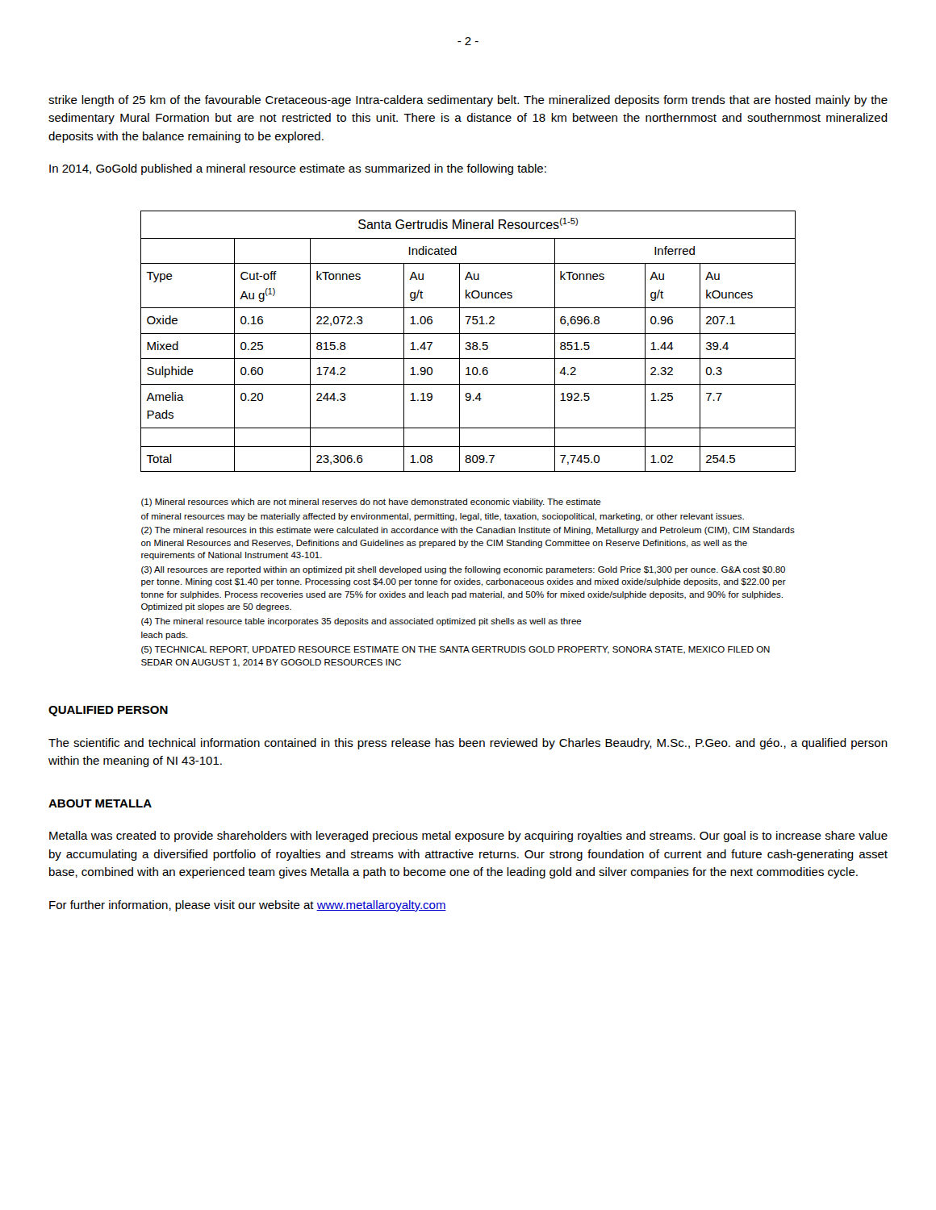- 2 -
strike length of 25 km of the favourable Cretaceous-age Intra-caldera sedimentary belt. The mineralized deposits form trends that are hosted mainly by the sedimentary Mural Formation but are not restricted to this unit. There is a distance of 18 km between the northernmost and southernmost mineralized deposits with the balance remaining to be explored.
In 2014, GoGold published a mineral resource estimate as summarized in the following table:
| Santa Gertrudis Mineral Resources (1-5) |
| --- |
| | | Indicated | Inferred |
| Type | Cut-off Au g (1) | kTonnes | Au g/t | Au kOunces | kTonnes | Au g/t | Au kOunces |
| Oxide | 0.16 | 22,072.3 | 1.06 | 751.2 | 6,696.8 | 0.96 | 207.1 |
| Mixed | 0.25 | 815.8 | 1.47 | 38.5 | 851.5 | 1.44 | 39.4 |
| Sulphide | 0.60 | 174.2 | 1.90 | 10.6 | 4.2 | 2.32 | 0.3 |
| Amelia Pads | 0.20 | 244.3 | 1.19 | 9.4 | 192.5 | 1.25 | 7.7 |
| Total | | 23,306.6 | 1.08 | 809.7 | 7,745.0 | 1.02 | 254.5 |
(1) Mineral resources which are not mineral reserves do not have demonstrated economic viability. The estimate
of mineral resources may be materially affected by environmental, permitting, legal, title, taxation, sociopolitical, marketing, or other relevant issues.
(2) The mineral resources in this estimate were calculated in accordance with the Canadian Institute of Mining, Metallurgy and Petroleum (CIM), CIM Standards on Mineral Resources and Reserves, Definitions and Guidelines as prepared by the CIM Standing Committee on Reserve Definitions, as well as the requirements of National Instrument 43-101.
(3) All resources are reported within an optimized pit shell developed using the following economic parameters: Gold Price $1,300 per ounce. G&A cost $0.80 per tonne. Mining cost $1.40 per tonne. Processing cost $4.00 per tonne for oxides, carbonaceous oxides and mixed oxide/sulphide deposits, and $22.00 per tonne for sulphides. Process recoveries used are 75% for oxides and leach pad material, and 50% for mixed oxide/sulphide deposits, and 90% for sulphides. Optimized pit slopes are 50 degrees.
(4) The mineral resource table incorporates 35 deposits and associated optimized pit shells as well as three
leach pads.
(5) TECHNICAL REPORT, UPDATED RESOURCE ESTIMATE ON THE SANTA GERTRUDIS GOLD PROPERTY, SONORA STATE, MEXICO FILED ON SEDAR ON AUGUST 1, 2014 BY GOGOLD RESOURCES INC
QUALIFIED PERSON
The scientific and technical information contained in this press release has been reviewed by Charles Beaudry, M.Sc., P.Geo. and géo., a qualified person within the meaning of NI 43-101.
ABOUT METALLA
Metalla was created to provide shareholders with leveraged precious metal exposure by acquiring royalties and streams. Our goal is to increase share value by accumulating a diversified portfolio of royalties and streams with attractive returns. Our strong foundation of current and future cash-generating asset base, combined with an experienced team gives Metalla a path to become one of the leading gold and silver companies for the next commodities cycle.
For further information, please visit our website at www.metallaroyalty.com